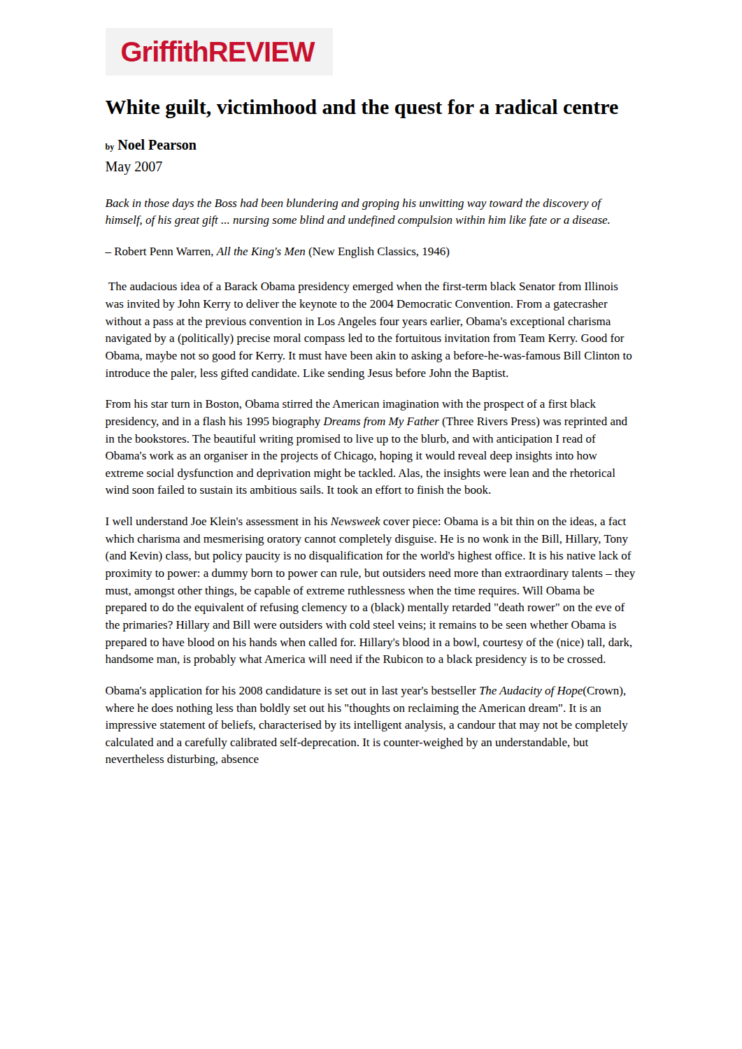Griffith REVIEW
White guilt, victimhood and the quest for a radical centre
by Noel Pearson
May 2007
Back in those days the Boss had been blundering and groping his unwitting way toward the discovery of himself, of his great gift ... nursing some blind and undefined compulsion within him like fate or a disease.
– Robert Penn Warren, All the King's Men (New English Classics, 1946)
The audacious idea of a Barack Obama presidency emerged when the first-term black Senator from Illinois was invited by John Kerry to deliver the keynote to the 2004 Democratic Convention. From a gatecrasher without a pass at the previous convention in Los Angeles four years earlier, Obama's exceptional charisma navigated by a (politically) precise moral compass led to the fortuitous invitation from Team Kerry. Good for Obama, maybe not so good for Kerry. It must have been akin to asking a before-he-was-famous Bill Clinton to introduce the paler, less gifted candidate. Like sending Jesus before John the Baptist.
From his star turn in Boston, Obama stirred the American imagination with the prospect of a first black presidency, and in a flash his 1995 biography Dreams from My Father (Three Rivers Press) was reprinted and in the bookstores. The beautiful writing promised to live up to the blurb, and with anticipation I read of Obama's work as an organiser in the projects of Chicago, hoping it would reveal deep insights into how extreme social dysfunction and deprivation might be tackled. Alas, the insights were lean and the rhetorical wind soon failed to sustain its ambitious sails. It took an effort to finish the book.
I well understand Joe Klein's assessment in his Newsweek cover piece: Obama is a bit thin on the ideas, a fact which charisma and mesmerising oratory cannot completely disguise. He is no wonk in the Bill, Hillary, Tony (and Kevin) class, but policy paucity is no disqualification for the world's highest office. It is his native lack of proximity to power: a dummy born to power can rule, but outsiders need more than extraordinary talents – they must, amongst other things, be capable of extreme ruthlessness when the time requires. Will Obama be prepared to do the equivalent of refusing clemency to a (black) mentally retarded "death rower" on the eve of the primaries? Hillary and Bill were outsiders with cold steel veins; it remains to be seen whether Obama is prepared to have blood on his hands when called for. Hillary's blood in a bowl, courtesy of the (nice) tall, dark, handsome man, is probably what America will need if the Rubicon to a black presidency is to be crossed.
Obama's application for his 2008 candidature is set out in last year's bestseller The Audacity of Hope(Crown), where he does nothing less than boldly set out his "thoughts on reclaiming the American dream". It is an impressive statement of beliefs, characterised by its intelligent analysis, a candour that may not be completely calculated and a carefully calibrated self-deprecation. It is counter-weighed by an understandable, but nevertheless disturbing, absence